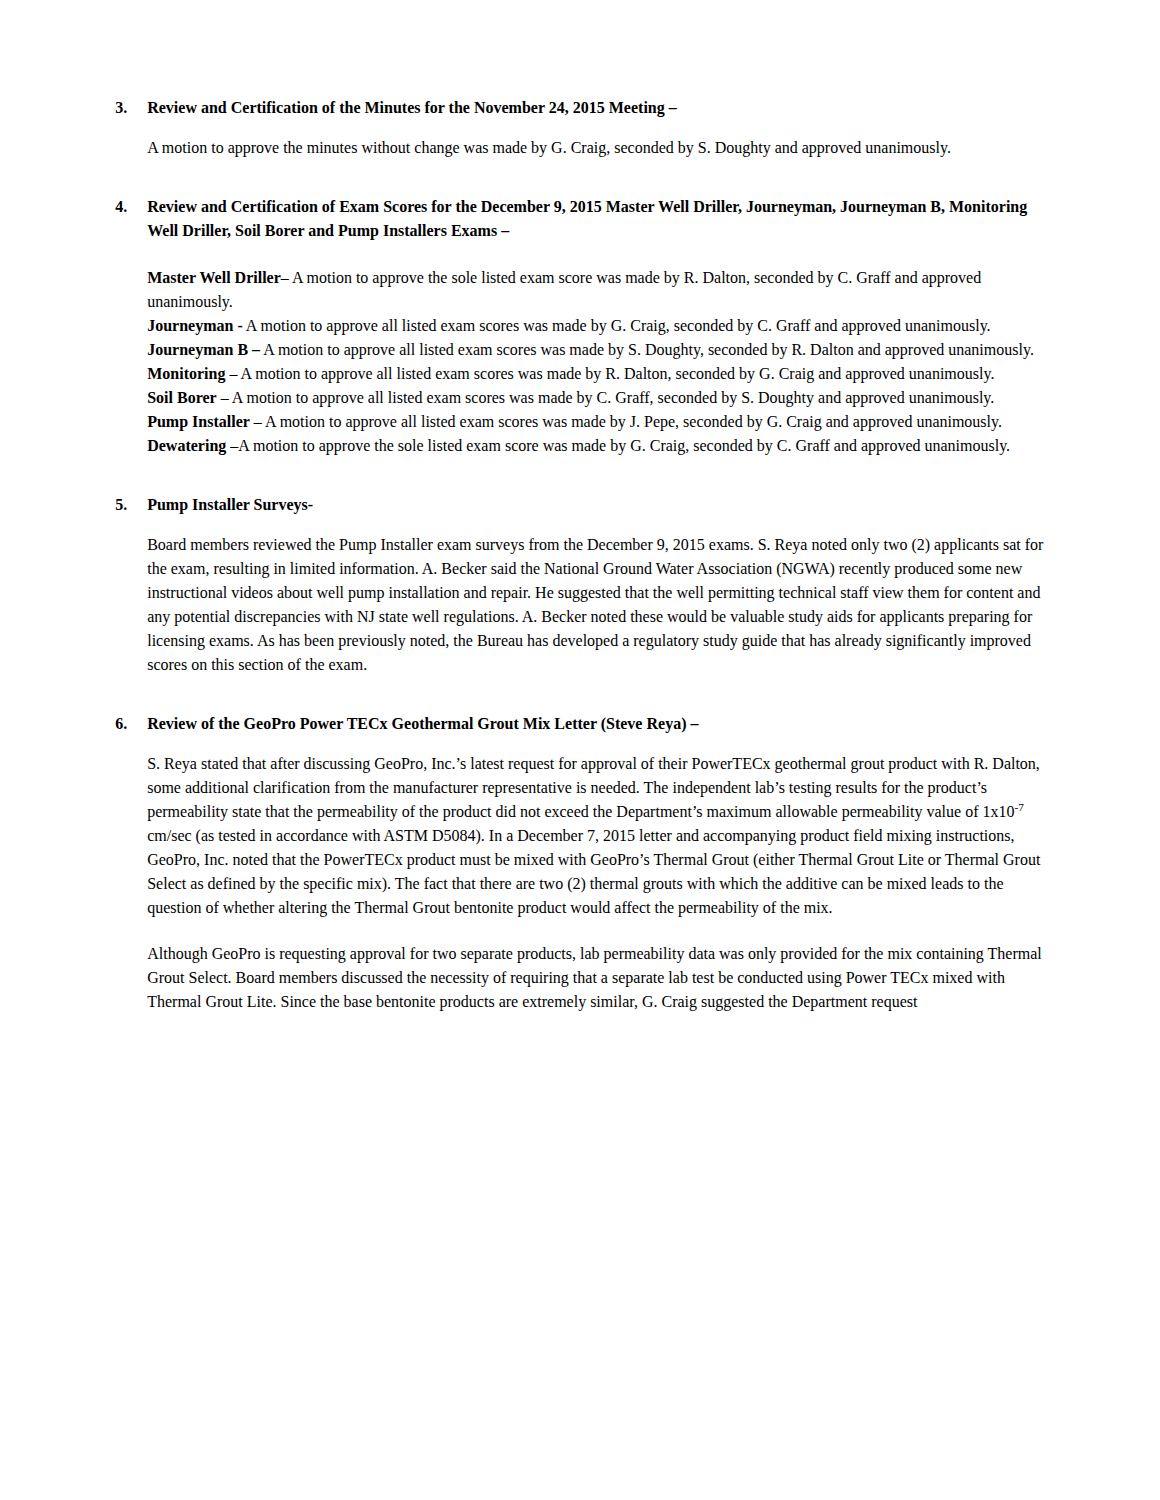3.
Review and Certification of the Minutes for the November 24, 2015 Meeting –
A motion to approve the minutes without change was made by G. Craig, seconded by S. Doughty and approved unanimously.
4.
Review and Certification of Exam Scores for the December 9, 2015 Master Well Driller, Journeyman, Journeyman B, Monitoring Well Driller, Soil Borer and Pump Installers Exams –
Master Well Driller– A motion to approve the sole listed exam score was made by R. Dalton, seconded by C. Graff and approved unanimously.
Journeyman - A motion to approve all listed exam scores was made by G. Craig, seconded by C. Graff and approved unanimously.
Journeyman B – A motion to approve all listed exam scores was made by S. Doughty, seconded by R. Dalton and approved unanimously.
Monitoring – A motion to approve all listed exam scores was made by R. Dalton, seconded by G. Craig and approved unanimously.
Soil Borer – A motion to approve all listed exam scores was made by C. Graff, seconded by S. Doughty and approved unanimously.
Pump Installer – A motion to approve all listed exam scores was made by J. Pepe, seconded by G. Craig and approved unanimously.
Dewatering –A motion to approve the sole listed exam score was made by G. Craig, seconded by C. Graff and approved unanimously.
5.
Pump Installer Surveys-
Board members reviewed the Pump Installer exam surveys from the December 9, 2015 exams. S. Reya noted only two (2) applicants sat for the exam, resulting in limited information. A. Becker said the National Ground Water Association (NGWA) recently produced some new instructional videos about well pump installation and repair. He suggested that the well permitting technical staff view them for content and any potential discrepancies with NJ state well regulations. A. Becker noted these would be valuable study aids for applicants preparing for licensing exams. As has been previously noted, the Bureau has developed a regulatory study guide that has already significantly improved scores on this section of the exam.
6.
Review of the GeoPro Power TECx Geothermal Grout Mix Letter (Steve Reya) –
S. Reya stated that after discussing GeoPro, Inc.’s latest request for approval of their PowerTECx geothermal grout product with R. Dalton, some additional clarification from the manufacturer representative is needed. The independent lab’s testing results for the product’s permeability state that the permeability of the product did not exceed the Department’s maximum allowable permeability value of 1x10-7 cm/sec (as tested in accordance with ASTM D5084). In a December 7, 2015 letter and accompanying product field mixing instructions, GeoPro, Inc. noted that the PowerTECx product must be mixed with GeoPro’s Thermal Grout (either Thermal Grout Lite or Thermal Grout Select as defined by the specific mix). The fact that there are two (2) thermal grouts with which the additive can be mixed leads to the question of whether altering the Thermal Grout bentonite product would affect the permeability of the mix.
Although GeoPro is requesting approval for two separate products, lab permeability data was only provided for the mix containing Thermal Grout Select. Board members discussed the necessity of requiring that a separate lab test be conducted using Power TECx mixed with Thermal Grout Lite. Since the base bentonite products are extremely similar, G. Craig suggested the Department request